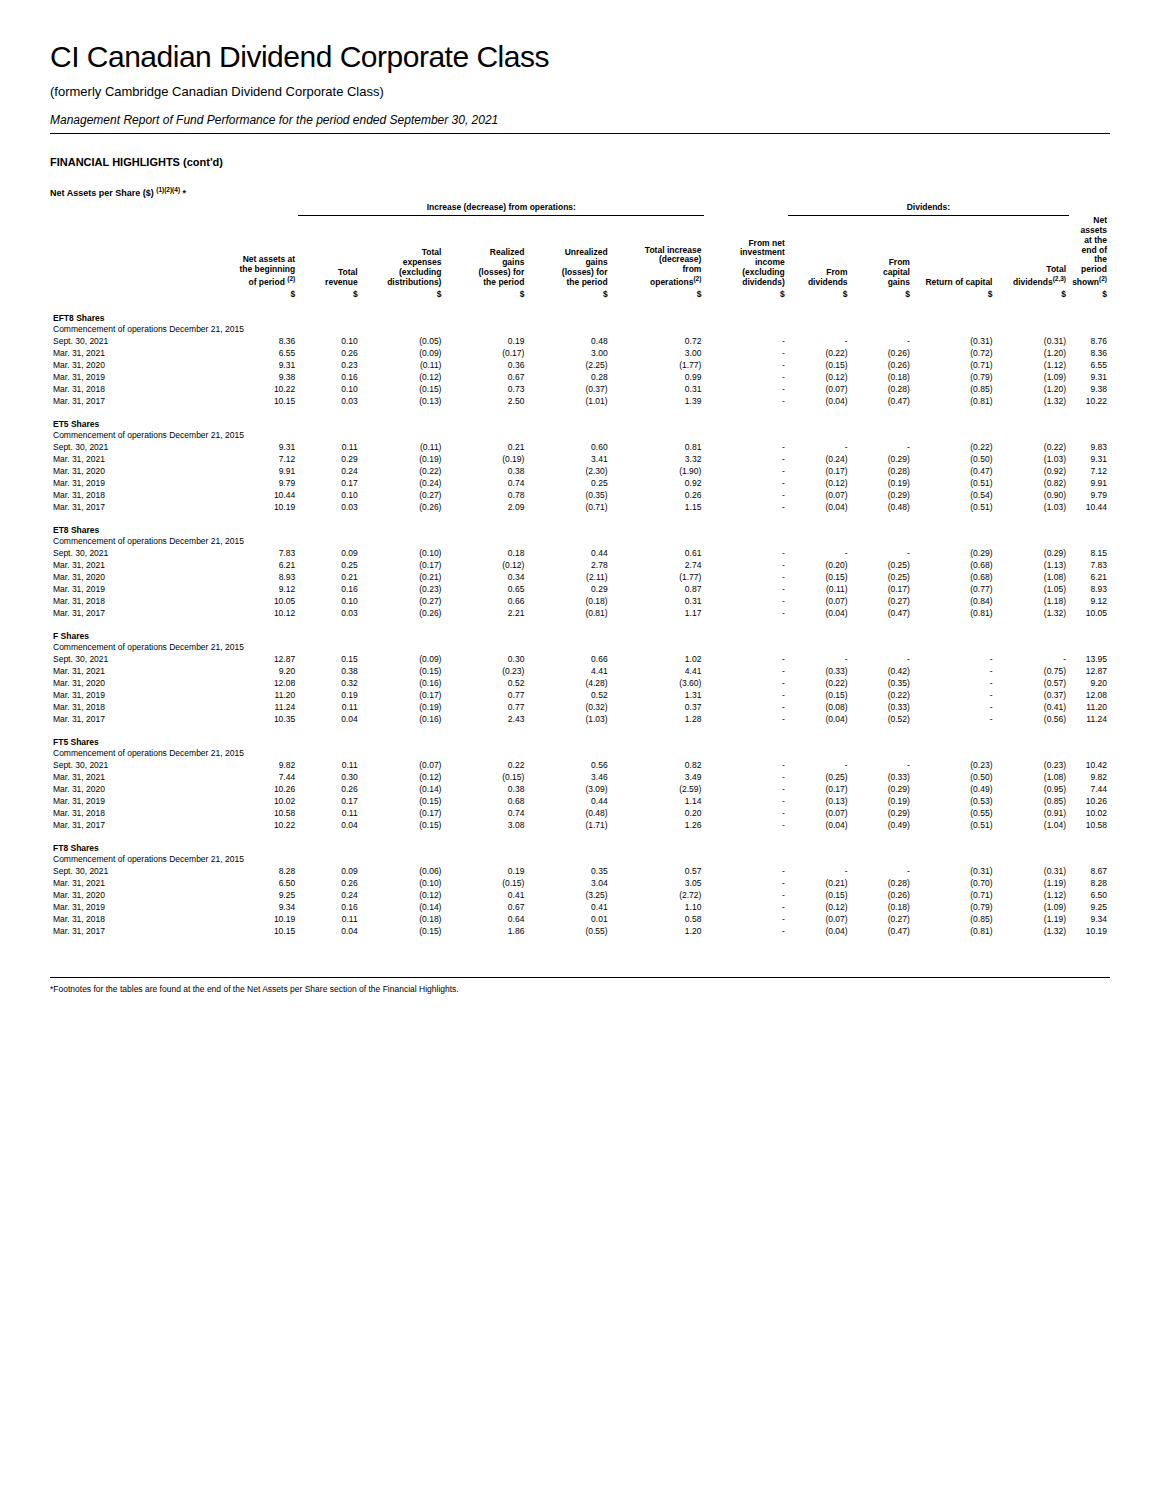CI Canadian Dividend Corporate Class
(formerly Cambridge Canadian Dividend Corporate Class)
Management Report of Fund Performance for the period ended September 30, 2021
FINANCIAL HIGHLIGHTS (cont'd)
Net Assets per Share ($) (1)(2)(4) *
| | | Increase (decrease) from operations: | | Dividends: | |
| --- | --- | --- | --- | --- | --- |
| | Net assets at the beginning of period (2) | Total revenue | Total expenses (excluding distributions) | Realized gains (losses) for the period | Unrealized gains (losses) for the period | Total increase (decrease) from operations (2) | From net investment income (excluding dividends) | From dividends | From capital gains | Return of capital | Total dividends (2,3) | Net assets at the end of the period shown (2) |
| | $ | $ | $ | $ | $ | $ | $ | $ | $ | $ | $ | $ |
| EFT8 Shares |
| Commencement of operations December 21, 2015 |
| Sept. 30, 2021 | 8.36 | 0.10 | (0.05) | 0.19 | 0.48 | 0.72 | - | - | - | (0.31) | (0.31) | 8.76 |
| Mar. 31, 2021 | 6.55 | 0.26 | (0.09) | (0.17) | 3.00 | 3.00 | - | (0.22) | (0.26) | (0.72) | (1.20) | 8.36 |
| Mar. 31, 2020 | 9.31 | 0.23 | (0.11) | 0.36 | (2.25) | (1.77) | - | (0.15) | (0.26) | (0.71) | (1.12) | 6.55 |
| Mar. 31, 2019 | 9.38 | 0.16 | (0.12) | 0.67 | 0.28 | 0.99 | - | (0.12) | (0.18) | (0.79) | (1.09) | 9.31 |
| Mar. 31, 2018 | 10.22 | 0.10 | (0.15) | 0.73 | (0.37) | 0.31 | - | (0.07) | (0.28) | (0.85) | (1.20) | 9.38 |
| Mar. 31, 2017 | 10.15 | 0.03 | (0.13) | 2.50 | (1.01) | 1.39 | - | (0.04) | (0.47) | (0.81) | (1.32) | 10.22 |
| ET5 Shares |
| Commencement of operations December 21, 2015 |
| Sept. 30, 2021 | 9.31 | 0.11 | (0.11) | 0.21 | 0.60 | 0.81 | - | - | - | (0.22) | (0.22) | 9.83 |
| Mar. 31, 2021 | 7.12 | 0.29 | (0.19) | (0.19) | 3.41 | 3.32 | - | (0.24) | (0.29) | (0.50) | (1.03) | 9.31 |
| Mar. 31, 2020 | 9.91 | 0.24 | (0.22) | 0.38 | (2.30) | (1.90) | - | (0.17) | (0.28) | (0.47) | (0.92) | 7.12 |
| Mar. 31, 2019 | 9.79 | 0.17 | (0.24) | 0.74 | 0.25 | 0.92 | - | (0.12) | (0.19) | (0.51) | (0.82) | 9.91 |
| Mar. 31, 2018 | 10.44 | 0.10 | (0.27) | 0.78 | (0.35) | 0.26 | - | (0.07) | (0.29) | (0.54) | (0.90) | 9.79 |
| Mar. 31, 2017 | 10.19 | 0.03 | (0.26) | 2.09 | (0.71) | 1.15 | - | (0.04) | (0.48) | (0.51) | (1.03) | 10.44 |
| ET8 Shares |
| Commencement of operations December 21, 2015 |
| Sept. 30, 2021 | 7.83 | 0.09 | (0.10) | 0.18 | 0.44 | 0.61 | - | - | - | (0.29) | (0.29) | 8.15 |
| Mar. 31, 2021 | 6.21 | 0.25 | (0.17) | (0.12) | 2.78 | 2.74 | - | (0.20) | (0.25) | (0.68) | (1.13) | 7.83 |
| Mar. 31, 2020 | 8.93 | 0.21 | (0.21) | 0.34 | (2.11) | (1.77) | - | (0.15) | (0.25) | (0.68) | (1.08) | 6.21 |
| Mar. 31, 2019 | 9.12 | 0.16 | (0.23) | 0.65 | 0.29 | 0.87 | - | (0.11) | (0.17) | (0.77) | (1.05) | 8.93 |
| Mar. 31, 2018 | 10.05 | 0.10 | (0.27) | 0.66 | (0.18) | 0.31 | - | (0.07) | (0.27) | (0.84) | (1.18) | 9.12 |
| Mar. 31, 2017 | 10.12 | 0.03 | (0.26) | 2.21 | (0.81) | 1.17 | - | (0.04) | (0.47) | (0.81) | (1.32) | 10.05 |
| F Shares |
| Commencement of operations December 21, 2015 |
| Sept. 30, 2021 | 12.87 | 0.15 | (0.09) | 0.30 | 0.66 | 1.02 | - | - | - | - | - | 13.95 |
| Mar. 31, 2021 | 9.20 | 0.38 | (0.15) | (0.23) | 4.41 | 4.41 | - | (0.33) | (0.42) | - | (0.75) | 12.87 |
| Mar. 31, 2020 | 12.08 | 0.32 | (0.16) | 0.52 | (4.28) | (3.60) | - | (0.22) | (0.35) | - | (0.57) | 9.20 |
| Mar. 31, 2019 | 11.20 | 0.19 | (0.17) | 0.77 | 0.52 | 1.31 | - | (0.15) | (0.22) | - | (0.37) | 12.08 |
| Mar. 31, 2018 | 11.24 | 0.11 | (0.19) | 0.77 | (0.32) | 0.37 | - | (0.08) | (0.33) | - | (0.41) | 11.20 |
| Mar. 31, 2017 | 10.35 | 0.04 | (0.16) | 2.43 | (1.03) | 1.28 | - | (0.04) | (0.52) | - | (0.56) | 11.24 |
| FT5 Shares |
| Commencement of operations December 21, 2015 |
| Sept. 30, 2021 | 9.82 | 0.11 | (0.07) | 0.22 | 0.56 | 0.82 | - | - | - | (0.23) | (0.23) | 10.42 |
| Mar. 31, 2021 | 7.44 | 0.30 | (0.12) | (0.15) | 3.46 | 3.49 | - | (0.25) | (0.33) | (0.50) | (1.08) | 9.82 |
| Mar. 31, 2020 | 10.26 | 0.26 | (0.14) | 0.38 | (3.09) | (2.59) | - | (0.17) | (0.29) | (0.49) | (0.95) | 7.44 |
| Mar. 31, 2019 | 10.02 | 0.17 | (0.15) | 0.68 | 0.44 | 1.14 | - | (0.13) | (0.19) | (0.53) | (0.85) | 10.26 |
| Mar. 31, 2018 | 10.58 | 0.11 | (0.17) | 0.74 | (0.48) | 0.20 | - | (0.07) | (0.29) | (0.55) | (0.91) | 10.02 |
| Mar. 31, 2017 | 10.22 | 0.04 | (0.15) | 3.08 | (1.71) | 1.26 | - | (0.04) | (0.49) | (0.51) | (1.04) | 10.58 |
| FT8 Shares |
| Commencement of operations December 21, 2015 |
| Sept. 30, 2021 | 8.28 | 0.09 | (0.06) | 0.19 | 0.35 | 0.57 | - | - | - | (0.31) | (0.31) | 8.67 |
| Mar. 31, 2021 | 6.50 | 0.26 | (0.10) | (0.15) | 3.04 | 3.05 | - | (0.21) | (0.28) | (0.70) | (1.19) | 8.28 |
| Mar. 31, 2020 | 9.25 | 0.24 | (0.12) | 0.41 | (3.25) | (2.72) | - | (0.15) | (0.26) | (0.71) | (1.12) | 6.50 |
| Mar. 31, 2019 | 9.34 | 0.16 | (0.14) | 0.67 | 0.41 | 1.10 | - | (0.12) | (0.18) | (0.79) | (1.09) | 9.25 |
| Mar. 31, 2018 | 10.19 | 0.11 | (0.18) | 0.64 | 0.01 | 0.58 | - | (0.07) | (0.27) | (0.85) | (1.19) | 9.34 |
| Mar. 31, 2017 | 10.15 | 0.04 | (0.15) | 1.86 | (0.55) | 1.20 | - | (0.04) | (0.47) | (0.81) | (1.32) | 10.19 |
*Footnotes for the tables are found at the end of the Net Assets per Share section of the Financial Highlights.